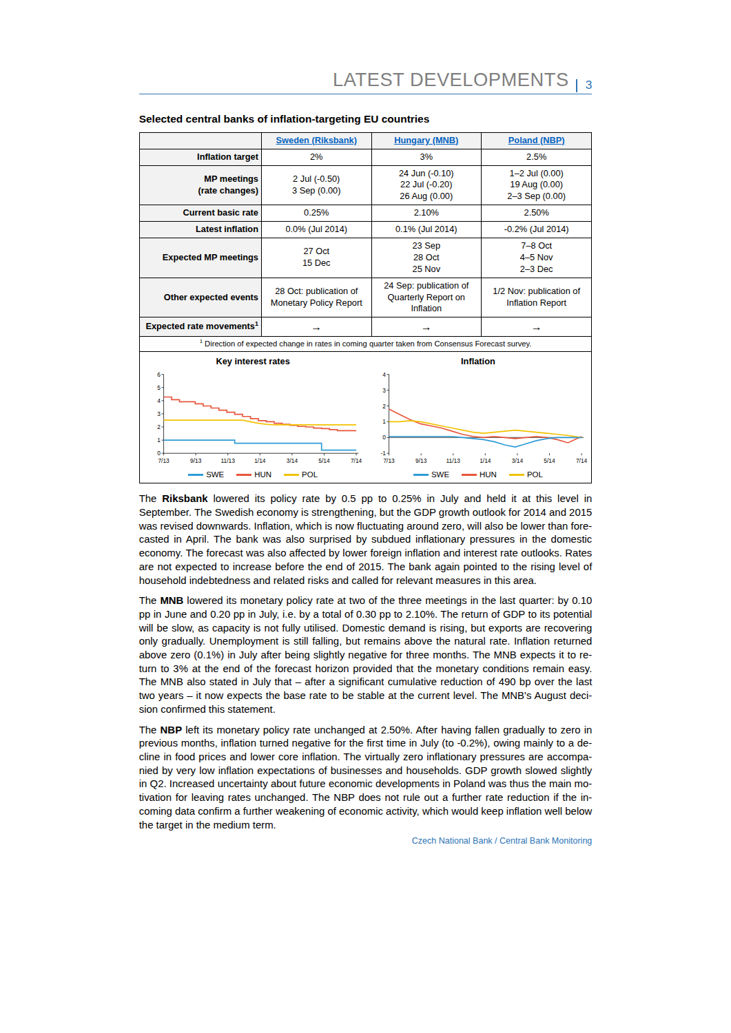Latest developments
3
Selected central banks of inflation-targeting EU countries
| | Sweden (Riksbank) | Hungary (MNB) | Poland (NBP) |
| --- | --- | --- | --- |
| Inflation target | 2% | 3% | 2.5% |
| MP meetings (rate changes) | 2 Jul (-0.50) 3 Sep (0.00) | 24 Jun (-0.10) 22 Jul (-0.20) 26 Aug (0.00) | 1–2 Jul (0.00) 19 Aug (0.00) 2–3 Sep (0.00) |
| Current basic rate | 0.25% | 2.10% | 2.50% |
| Latest inflation | 0.0% (Jul 2014) | 0.1% (Jul 2014) | -0.2% (Jul 2014) |
| Expected MP meetings | 27 Oct 15 Dec | 23 Sep 28 Oct 25 Nov | 7–8 Oct 4–5 Nov 2–3 Dec |
| Other expected events | 28 Oct: publication of Monetary Policy Report | 24 Sep: publication of Quarterly Report on Inflation | 1/2 Nov: publication of Inflation Report |
| Expected rate movements 1 | → | → | → |
| 1 Direction of expected change in rates in coming quarter taken from Consensus Forecast survey. |
Key interest rates
0 1 2 3 4 5 6 7/13 9/13 11/13 1/14 3/14 5/14 7/14
SWE HUN POL
Inflation
4 3 2 1 0 -1 7/13 9/13 11/13 1/14 3/14 5/14 7/14
SWE HUN POL
The Riksbank lowered its policy rate by 0.5 pp to 0.25% in July and held it at this level in September. The Swedish economy is strengthening, but the GDP growth outlook for 2014 and 2015 was revised downwards. Inflation, which is now fluctuating around zero, will also be lower than forecasted in April. The bank was also surprised by subdued inflationary pressures in the domestic economy. The forecast was also affected by lower foreign inflation and interest rate outlooks. Rates are not expected to increase before the end of 2015. The bank again pointed to the rising level of household indebtedness and related risks and called for relevant measures in this area.
The MNB lowered its monetary policy rate at two of the three meetings in the last quarter: by 0.10 pp in June and 0.20 pp in July, i.e. by a total of 0.30 pp to 2.10%. The return of GDP to its potential will be slow, as capacity is not fully utilised. Domestic demand is rising, but exports are recovering only gradually. Unemployment is still falling, but remains above the natural rate. Inflation returned above zero (0.1%) in July after being slightly negative for three months. The MNB expects it to return to 3% at the end of the forecast horizon provided that the monetary conditions remain easy. The MNB also stated in July that – after a significant cumulative reduction of 490 bp over the last two years – it now expects the base rate to be stable at the current level. The MNB's August decision confirmed this statement.
The NBP left its monetary policy rate unchanged at 2.50%. After having fallen gradually to zero in previous months, inflation turned negative for the first time in July (to -0.2%), owing mainly to a decline in food prices and lower core inflation. The virtually zero inflationary pressures are accompanied by very low inflation expectations of businesses and households. GDP growth slowed slightly in Q2. Increased uncertainty about future economic developments in Poland was thus the main motivation for leaving rates unchanged. The NBP does not rule out a further rate reduction if the incoming data confirm a further weakening of economic activity, which would keep inflation well below the target in the medium term.
Czech National Bank / Central Bank Monitoring